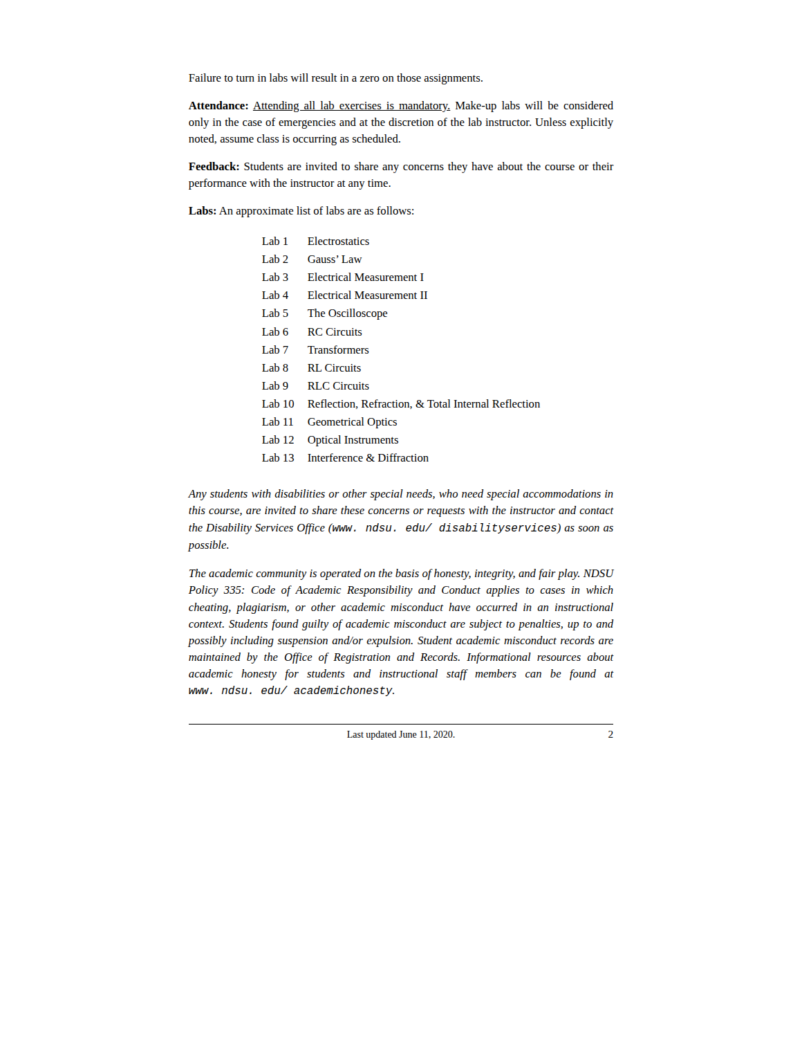Failure to turn in labs will result in a zero on those assignments.
Attendance: Attending all lab exercises is mandatory. Make-up labs will be considered only in the case of emergencies and at the discretion of the lab instructor. Unless explicitly noted, assume class is occurring as scheduled.
Feedback: Students are invited to share any concerns they have about the course or their performance with the instructor at any time.
Labs: An approximate list of labs are as follows:
| Lab 1 | Electrostatics |
| Lab 2 | Gauss’ Law |
| Lab 3 | Electrical Measurement I |
| Lab 4 | Electrical Measurement II |
| Lab 5 | The Oscilloscope |
| Lab 6 | RC Circuits |
| Lab 7 | Transformers |
| Lab 8 | RL Circuits |
| Lab 9 | RLC Circuits |
| Lab 10 | Reflection, Refraction, & Total Internal Reflection |
| Lab 11 | Geometrical Optics |
| Lab 12 | Optical Instruments |
| Lab 13 | Interference & Diffraction |
Any students with disabilities or other special needs, who need special accommodations in this course, are invited to share these concerns or requests with the instructor and contact the Disability Services Office (www. ndsu. edu/ disabilityservices) as soon as possible.
The academic community is operated on the basis of honesty, integrity, and fair play. NDSU Policy 335: Code of Academic Responsibility and Conduct applies to cases in which cheating, plagiarism, or other academic misconduct have occurred in an instructional context. Students found guilty of academic misconduct are subject to penalties, up to and possibly including suspension and/or expulsion. Student academic misconduct records are maintained by the Office of Registration and Records. Informational resources about academic honesty for students and instructional staff members can be found at www. ndsu. edu/ academichonesty.
Last updated June 11, 2020.
2